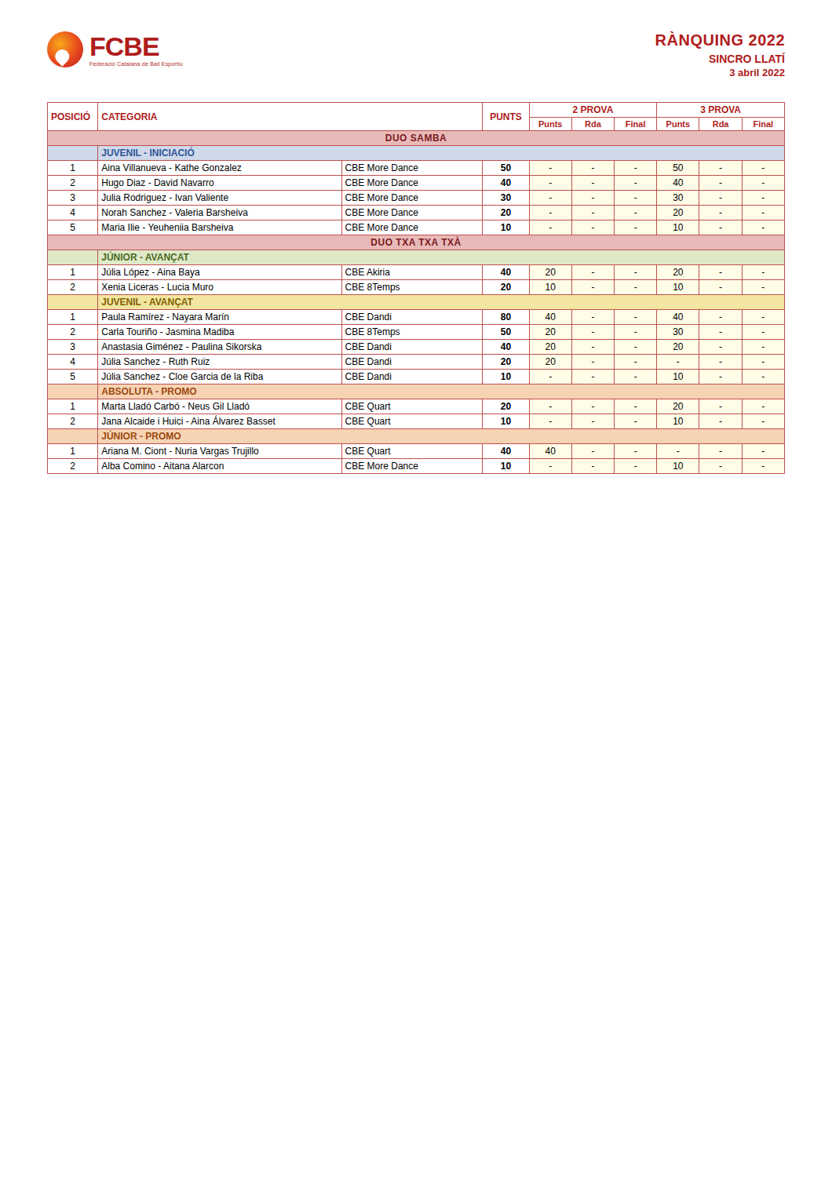FCBE
Federació Catalana de Ball Esportiu
RÀNQUING 2022
SINCRO LLATÍ
3 abril 2022
| POSICIÓ | CATEGORIA | PUNTS | 2 PROVA | 3 PROVA |
| --- | --- | --- | --- | --- |
| Punts | Rda | Final | Punts | Rda | Final |
| DUO SAMBA |
| | JUVENIL - INICIACIÓ |
| 1 | Aina Villanueva - Kathe Gonzalez | CBE More Dance | 50 | - | - | - | 50 | - | - |
| 2 | Hugo Diaz - David Navarro | CBE More Dance | 40 | - | - | - | 40 | - | - |
| 3 | Julia Rodriguez - Ivan Valiente | CBE More Dance | 30 | - | - | - | 30 | - | - |
| 4 | Norah Sanchez - Valeria Barsheiva | CBE More Dance | 20 | - | - | - | 20 | - | - |
| 5 | Maria Ilie - Yeuheniia Barsheiva | CBE More Dance | 10 | - | - | - | 10 | - | - |
| DUO TXA TXA TXÀ |
| | JÚNIOR - AVANÇAT |
| 1 | Júlia López - Aina Baya | CBE Akiria | 40 | 20 | - | - | 20 | - | - |
| 2 | Xenia Liceras - Lucia Muro | CBE 8Temps | 20 | 10 | - | - | 10 | - | - |
| | JUVENIL - AVANÇAT |
| 1 | Paula Ramírez - Nayara Marín | CBE Dandi | 80 | 40 | - | - | 40 | - | - |
| 2 | Carla Touriño - Jasmina Madiba | CBE 8Temps | 50 | 20 | - | - | 30 | - | - |
| 3 | Anastasia Giménez - Paulina Sikorska | CBE Dandi | 40 | 20 | - | - | 20 | - | - |
| 4 | Júlia Sanchez - Ruth Ruiz | CBE Dandi | 20 | 20 | - | - | - | - | - |
| 5 | Júlia Sanchez - Cloe Garcia de la Riba | CBE Dandi | 10 | - | - | - | 10 | - | - |
| | ABSOLUTA - PROMO |
| 1 | Marta Lladó Carbó - Neus Gil Lladó | CBE Quart | 20 | - | - | - | 20 | - | - |
| 2 | Jana Alcaide i Huici - Aina Álvarez Basset | CBE Quart | 10 | - | - | - | 10 | - | - |
| | JÚNIOR - PROMO |
| 1 | Ariana M. Ciont - Nuria Vargas Trujillo | CBE Quart | 40 | 40 | - | - | - | - | - |
| 2 | Alba Comino - Aitana Alarcon | CBE More Dance | 10 | - | - | - | 10 | - | - |